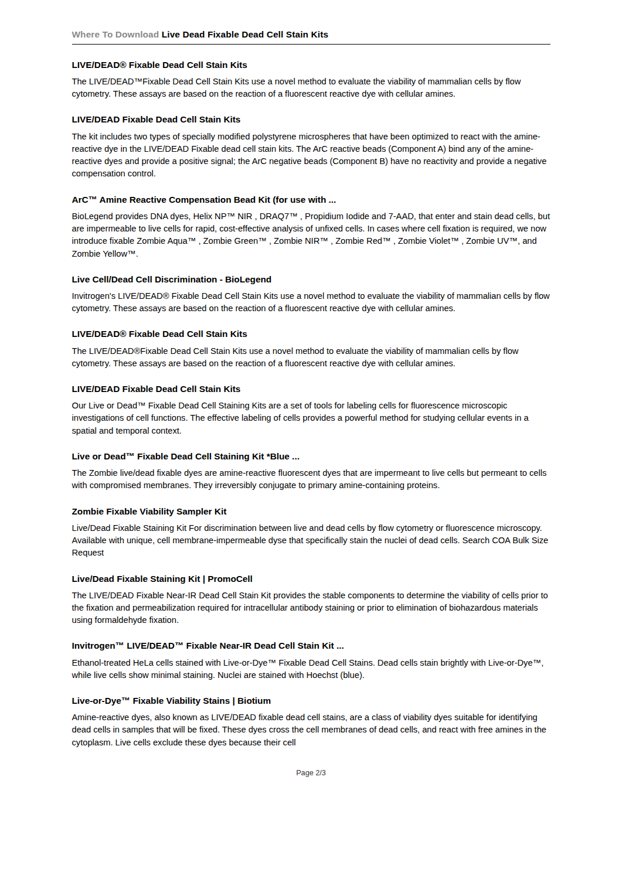Where To Download Live Dead Fixable Dead Cell Stain Kits
LIVE/DEAD® Fixable Dead Cell Stain Kits
The LIVE/DEAD™Fixable Dead Cell Stain Kits use a novel method to evaluate the viability of mammalian cells by flow cytometry. These assays are based on the reaction of a fluorescent reactive dye with cellular amines.
LIVE/DEAD Fixable Dead Cell Stain Kits
The kit includes two types of specially modified polystyrene microspheres that have been optimized to react with the amine-reactive dye in the LIVE/DEAD Fixable dead cell stain kits. The ArC reactive beads (Component A) bind any of the amine-reactive dyes and provide a positive signal; the ArC negative beads (Component B) have no reactivity and provide a negative compensation control.
ArC™ Amine Reactive Compensation Bead Kit (for use with ...
BioLegend provides DNA dyes, Helix NP™ NIR , DRAQ7™ , Propidium Iodide and 7-AAD, that enter and stain dead cells, but are impermeable to live cells for rapid, cost-effective analysis of unfixed cells. In cases where cell fixation is required, we now introduce fixable Zombie Aqua™ , Zombie Green™ , Zombie NIR™ , Zombie Red™ , Zombie Violet™ , Zombie UV™, and Zombie Yellow™.
Live Cell/Dead Cell Discrimination - BioLegend
Invitrogen's LIVE/DEAD® Fixable Dead Cell Stain Kits use a novel method to evaluate the viability of mammalian cells by flow cytometry. These assays are based on the reaction of a fluorescent reactive dye with cellular amines.
LIVE/DEAD® Fixable Dead Cell Stain Kits
The LIVE/DEAD®Fixable Dead Cell Stain Kits use a novel method to evaluate the viability of mammalian cells by flow cytometry. These assays are based on the reaction of a fluorescent reactive dye with cellular amines.
LIVE/DEAD Fixable Dead Cell Stain Kits
Our Live or Dead™ Fixable Dead Cell Staining Kits are a set of tools for labeling cells for fluorescence microscopic investigations of cell functions. The effective labeling of cells provides a powerful method for studying cellular events in a spatial and temporal context.
Live or Dead™ Fixable Dead Cell Staining Kit *Blue ...
The Zombie live/dead fixable dyes are amine-reactive fluorescent dyes that are impermeant to live cells but permeant to cells with compromised membranes. They irreversibly conjugate to primary amine-containing proteins.
Zombie Fixable Viability Sampler Kit
Live/Dead Fixable Staining Kit For discrimination between live and dead cells by flow cytometry or fluorescence microscopy. Available with unique, cell membrane-impermeable dyse that specifically stain the nuclei of dead cells. Search COA Bulk Size Request
Live/Dead Fixable Staining Kit | PromoCell
The LIVE/DEAD Fixable Near-IR Dead Cell Stain Kit provides the stable components to determine the viability of cells prior to the fixation and permeabilization required for intracellular antibody staining or prior to elimination of biohazardous materials using formaldehyde fixation.
Invitrogen™ LIVE/DEAD™ Fixable Near-IR Dead Cell Stain Kit ...
Ethanol-treated HeLa cells stained with Live-or-Dye™ Fixable Dead Cell Stains. Dead cells stain brightly with Live-or-Dye™, while live cells show minimal staining. Nuclei are stained with Hoechst (blue).
Live-or-Dye™ Fixable Viability Stains | Biotium
Amine-reactive dyes, also known as LIVE/DEAD fixable dead cell stains, are a class of viability dyes suitable for identifying dead cells in samples that will be fixed. These dyes cross the cell membranes of dead cells, and react with free amines in the cytoplasm. Live cells exclude these dyes because their cell
Page 2/3